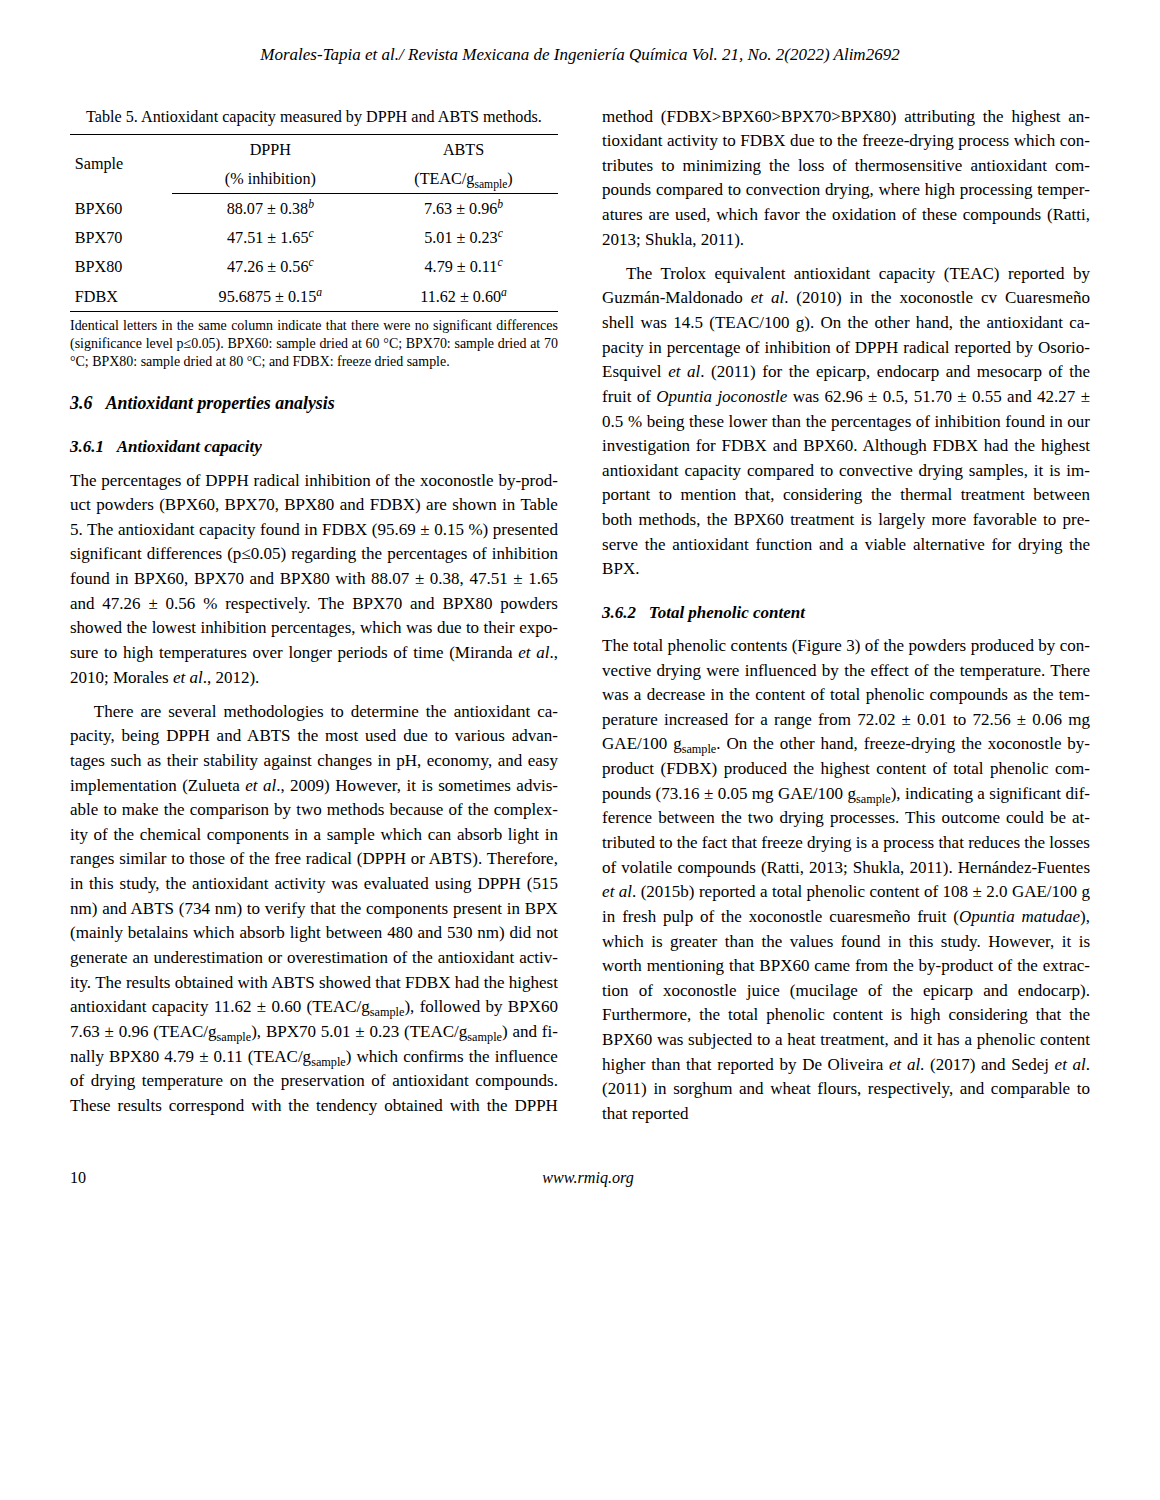Morales-Tapia et al./ Revista Mexicana de Ingeniería Química Vol. 21, No. 2(2022) Alim2692
Table 5. Antioxidant capacity measured by DPPH and ABTS methods.
| Sample | DPPH | ABTS |
| --- | --- | --- |
| (% inhibition) | (TEAC/g sample ) |
| BPX60 | 88.07 ± 0.38 b | 7.63 ± 0.96 b |
| BPX70 | 47.51 ± 1.65 c | 5.01 ± 0.23 c |
| BPX80 | 47.26 ± 0.56 c | 4.79 ± 0.11 c |
| FDBX | 95.6875 ± 0.15 a | 11.62 ± 0.60 a |
Identical letters in the same column indicate that there were no significant differences (significance level p≤0.05). BPX60: sample dried at 60 °C; BPX70: sample dried at 70 °C; BPX80: sample dried at 80 °C; and FDBX: freeze dried sample.
3.6 Antioxidant properties analysis
3.6.1 Antioxidant capacity
The percentages of DPPH radical inhibition of the xoconostle by-product powders (BPX60, BPX70, BPX80 and FDBX) are shown in Table 5. The antioxidant capacity found in FDBX (95.69 ± 0.15 %) presented significant differences (p≤0.05) regarding the percentages of inhibition found in BPX60, BPX70 and BPX80 with 88.07 ± 0.38, 47.51 ± 1.65 and 47.26 ± 0.56 % respectively. The BPX70 and BPX80 powders showed the lowest inhibition percentages, which was due to their exposure to high temperatures over longer periods of time (Miranda et al., 2010; Morales et al., 2012).
There are several methodologies to determine the antioxidant capacity, being DPPH and ABTS the most used due to various advantages such as their stability against changes in pH, economy, and easy implementation (Zulueta et al., 2009) However, it is sometimes advisable to make the comparison by two methods because of the complexity of the chemical components in a sample which can absorb light in ranges similar to those of the free radical (DPPH or ABTS). Therefore, in this study, the antioxidant activity was evaluated using DPPH (515 nm) and ABTS (734 nm) to verify that the components present in BPX (mainly betalains which absorb light between 480 and 530 nm) did not generate an underestimation or overestimation of the antioxidant activity. The results obtained with ABTS showed that FDBX had the highest antioxidant capacity 11.62 ± 0.60 (TEAC/gsample), followed by BPX60 7.63 ± 0.96 (TEAC/gsample), BPX70 5.01 ± 0.23 (TEAC/gsample) and finally BPX80 4.79 ± 0.11 (TEAC/gsample) which confirms the influence of drying temperature on the preservation of antioxidant compounds. These results correspond with the tendency obtained with the DPPH method (FDBX>BPX60>BPX70>BPX80) attributing the highest antioxidant activity to FDBX due to the freeze-drying process which contributes to minimizing the loss of thermosensitive antioxidant compounds compared to convection drying, where high processing temperatures are used, which favor the oxidation of these compounds (Ratti, 2013; Shukla, 2011).
The Trolox equivalent antioxidant capacity (TEAC) reported by Guzmán-Maldonado et al. (2010) in the xoconostle cv Cuaresmeño shell was 14.5 (TEAC/100 g). On the other hand, the antioxidant capacity in percentage of inhibition of DPPH radical reported by Osorio-Esquivel et al. (2011) for the epicarp, endocarp and mesocarp of the fruit of Opuntia joconostle was 62.96 ± 0.5, 51.70 ± 0.55 and 42.27 ± 0.5 % being these lower than the percentages of inhibition found in our investigation for FDBX and BPX60. Although FDBX had the highest antioxidant capacity compared to convective drying samples, it is important to mention that, considering the thermal treatment between both methods, the BPX60 treatment is largely more favorable to preserve the antioxidant function and a viable alternative for drying the BPX.
3.6.2 Total phenolic content
The total phenolic contents (Figure 3) of the powders produced by convective drying were influenced by the effect of the temperature. There was a decrease in the content of total phenolic compounds as the temperature increased for a range from 72.02 ± 0.01 to 72.56 ± 0.06 mg GAE/100 gsample. On the other hand, freeze-drying the xoconostle by-product (FDBX) produced the highest content of total phenolic compounds (73.16 ± 0.05 mg GAE/100 gsample), indicating a significant difference between the two drying processes. This outcome could be attributed to the fact that freeze drying is a process that reduces the losses of volatile compounds (Ratti, 2013; Shukla, 2011). Hernández-Fuentes et al. (2015b) reported a total phenolic content of 108 ± 2.0 GAE/100 g in fresh pulp of the xoconostle cuaresmeño fruit (Opuntia matudae), which is greater than the values found in this study. However, it is worth mentioning that BPX60 came from the by-product of the extraction of xoconostle juice (mucilage of the epicarp and endocarp). Furthermore, the total phenolic content is high considering that the BPX60 was subjected to a heat treatment, and it has a phenolic content higher than that reported by De Oliveira et al. (2017) and Sedej et al. (2011) in sorghum and wheat flours, respectively, and comparable to that reported
10 www.rmiq.org